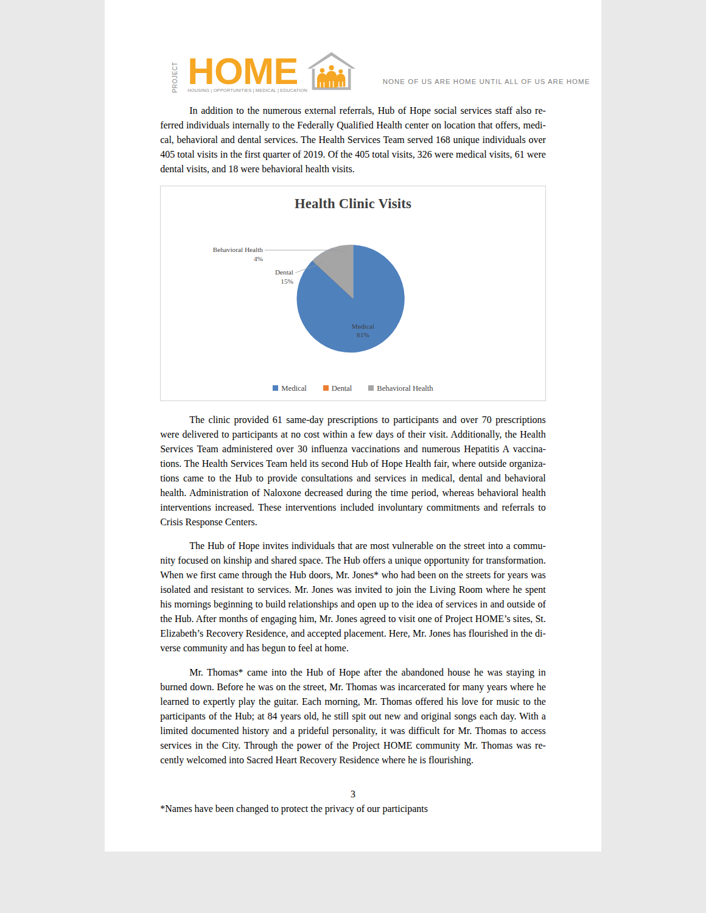PROJECT
HOME
HOUSING | OPPORTUNITIES | MEDICAL | EDUCATION
NONE OF US ARE HOME UNTIL ALL OF US ARE HOME
In addition to the numerous external referrals, Hub of Hope social services staff also referred individuals internally to the Federally Qualified Health center on location that offers, medical, behavioral and dental services. The Health Services Team served 168 unique individuals over 405 total visits in the first quarter of 2019. Of the 405 total visits, 326 were medical visits, 61 were dental visits, and 18 were behavioral health visits.
Health Clinic Visits
Medical 81% Dental 15% Behavioral Health 4%
Medical
Dental
Behavioral Health
The clinic provided 61 same-day prescriptions to participants and over 70 prescriptions were delivered to participants at no cost within a few days of their visit. Additionally, the Health Services Team administered over 30 influenza vaccinations and numerous Hepatitis A vaccinations. The Health Services Team held its second Hub of Hope Health fair, where outside organizations came to the Hub to provide consultations and services in medical, dental and behavioral health. Administration of Naloxone decreased during the time period, whereas behavioral health interventions increased. These interventions included involuntary commitments and referrals to Crisis Response Centers.
The Hub of Hope invites individuals that are most vulnerable on the street into a community focused on kinship and shared space. The Hub offers a unique opportunity for transformation. When we first came through the Hub doors, Mr. Jones* who had been on the streets for years was isolated and resistant to services. Mr. Jones was invited to join the Living Room where he spent his mornings beginning to build relationships and open up to the idea of services in and outside of the Hub. After months of engaging him, Mr. Jones agreed to visit one of Project HOME’s sites, St. Elizabeth’s Recovery Residence, and accepted placement. Here, Mr. Jones has flourished in the diverse community and has begun to feel at home.
Mr. Thomas* came into the Hub of Hope after the abandoned house he was staying in burned down. Before he was on the street, Mr. Thomas was incarcerated for many years where he learned to expertly play the guitar. Each morning, Mr. Thomas offered his love for music to the participants of the Hub; at 84 years old, he still spit out new and original songs each day. With a limited documented history and a prideful personality, it was difficult for Mr. Thomas to access services in the City. Through the power of the Project HOME community Mr. Thomas was recently welcomed into Sacred Heart Recovery Residence where he is flourishing.
3
*Names have been changed to protect the privacy of our participants